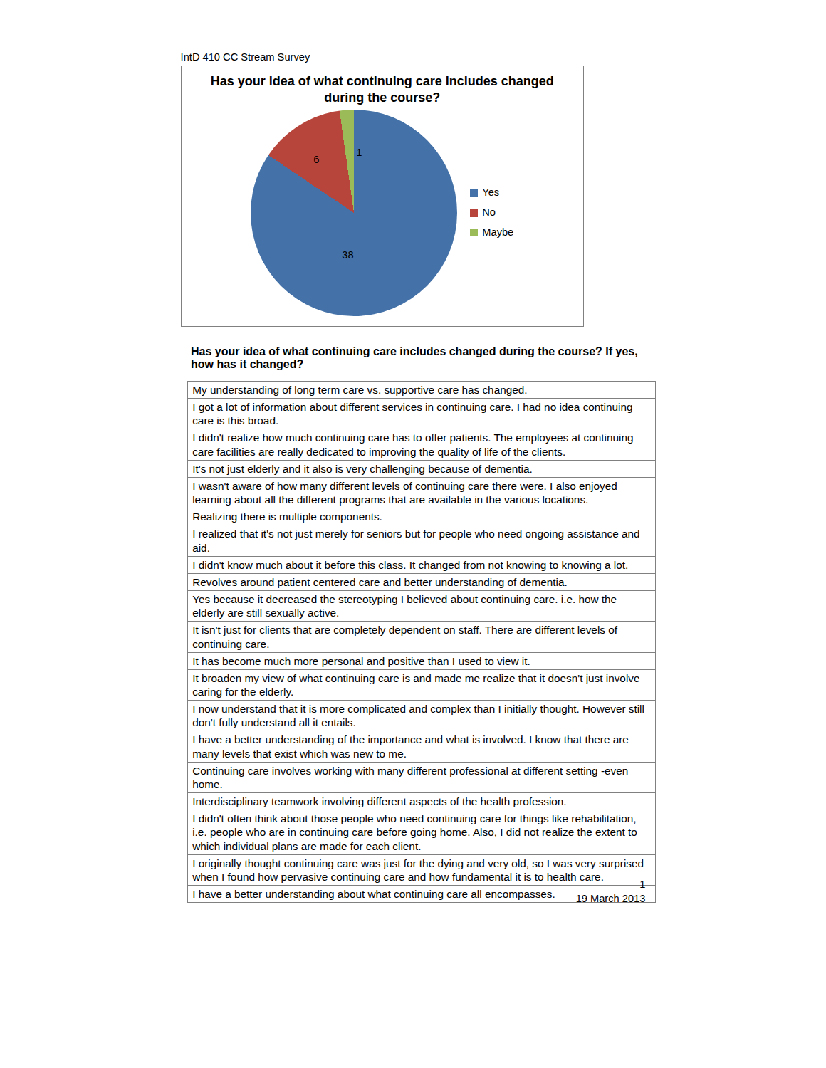IntD 410 CC Stream Survey
Has your idea of what continuing care includes changed
during the course?
38 6 1
Yes
No
Maybe
Has your idea of what continuing care includes changed during the course? If yes, how has it changed?
| My understanding of long term care vs. supportive care has changed. |
| I got a lot of information about different services in continuing care. I had no idea continuing care is this broad. |
| I didn't realize how much continuing care has to offer patients. The employees at continuing care facilities are really dedicated to improving the quality of life of the clients. |
| It's not just elderly and it also is very challenging because of dementia. |
| I wasn't aware of how many different levels of continuing care there were. I also enjoyed learning about all the different programs that are available in the various locations. |
| Realizing there is multiple components. |
| I realized that it's not just merely for seniors but for people who need ongoing assistance and aid. |
| I didn't know much about it before this class. It changed from not knowing to knowing a lot. |
| Revolves around patient centered care and better understanding of dementia. |
| Yes because it decreased the stereotyping I believed about continuing care. i.e. how the elderly are still sexually active. |
| It isn't just for clients that are completely dependent on staff. There are different levels of continuing care. |
| It has become much more personal and positive than I used to view it. |
| It broaden my view of what continuing care is and made me realize that it doesn't just involve caring for the elderly. |
| I now understand that it is more complicated and complex than I initially thought. However still don't fully understand all it entails. |
| I have a better understanding of the importance and what is involved. I know that there are many levels that exist which was new to me. |
| Continuing care involves working with many different professional at different setting -even home. |
| Interdisciplinary teamwork involving different aspects of the health profession. |
| I didn't often think about those people who need continuing care for things like rehabilitation, i.e. people who are in continuing care before going home. Also, I did not realize the extent to which individual plans are made for each client. |
| I originally thought continuing care was just for the dying and very old, so I was very surprised when I found how pervasive continuing care and how fundamental it is to health care. |
| I have a better understanding about what continuing care all encompasses. |
1
19 March 2013